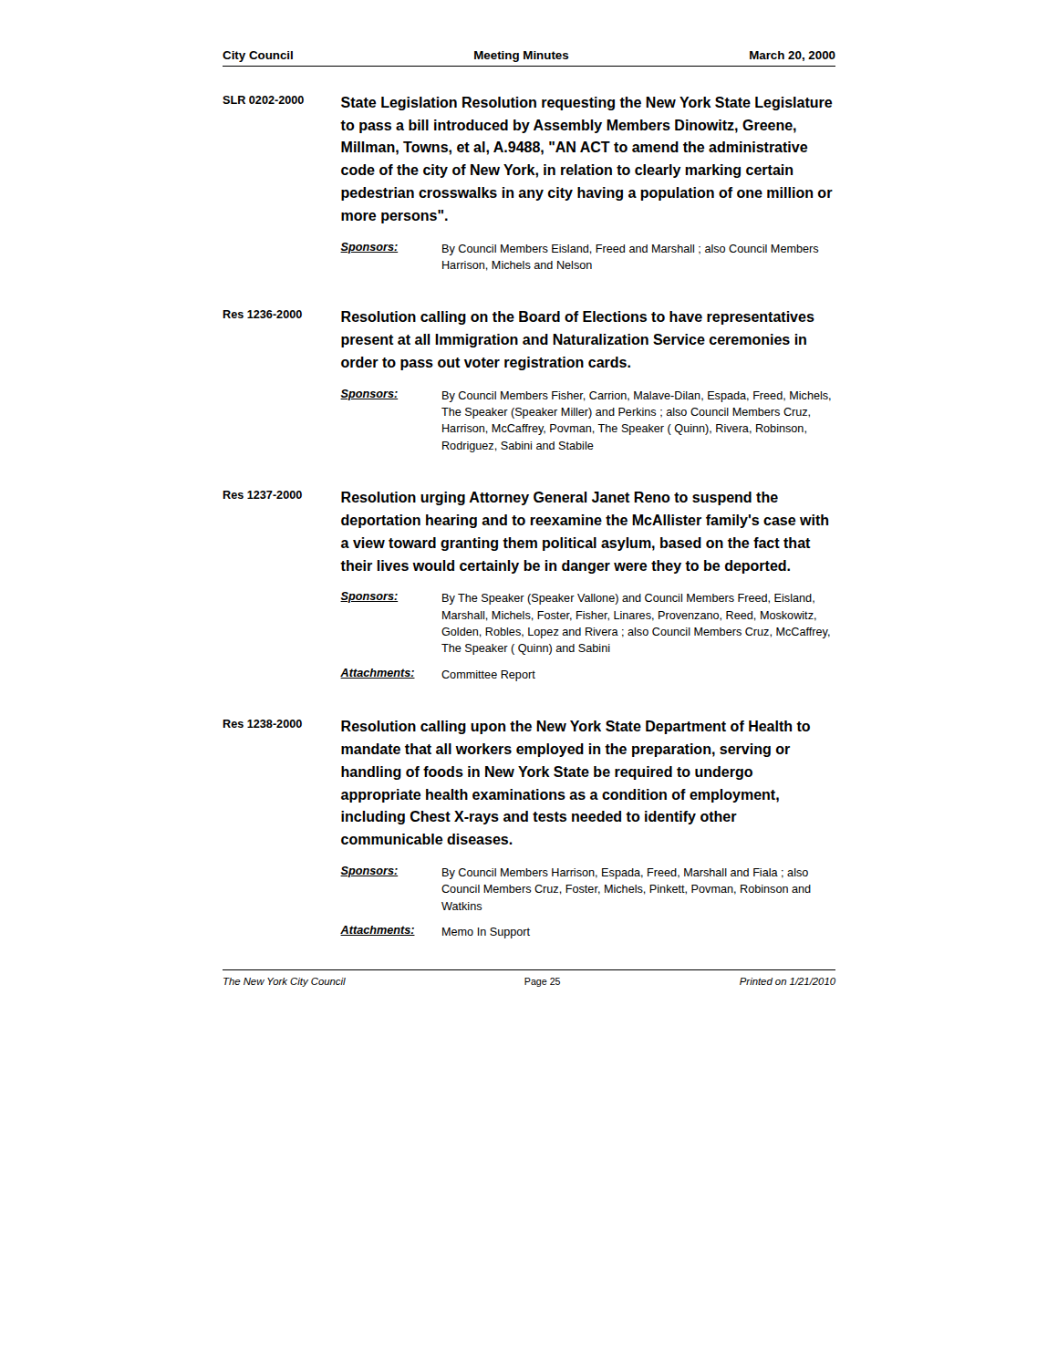City Council
Meeting Minutes
March 20, 2000
SLR 0202-2000
State Legislation Resolution requesting the New York State Legislature to pass a bill introduced by Assembly Members Dinowitz, Greene, Millman, Towns, et al, A.9488, "AN ACT to amend the administrative code of the city of New York, in relation to clearly marking certain pedestrian crosswalks in any city having a population of one million or more persons".
Sponsors:
By Council Members Eisland, Freed and Marshall ; also Council Members Harrison, Michels and Nelson
Res 1236-2000
Resolution calling on the Board of Elections to have representatives present at all Immigration and Naturalization Service ceremonies in order to pass out voter registration cards.
Sponsors:
By Council Members Fisher, Carrion, Malave-Dilan, Espada, Freed, Michels, The Speaker (Speaker Miller) and Perkins ; also Council Members Cruz, Harrison, McCaffrey, Povman, The Speaker ( Quinn), Rivera, Robinson, Rodriguez, Sabini and Stabile
Res 1237-2000
Resolution urging Attorney General Janet Reno to suspend the deportation hearing and to reexamine the McAllister family's case with a view toward granting them political asylum, based on the fact that their lives would certainly be in danger were they to be deported.
Sponsors:
By The Speaker (Speaker Vallone) and Council Members Freed, Eisland, Marshall, Michels, Foster, Fisher, Linares, Provenzano, Reed, Moskowitz, Golden, Robles, Lopez and Rivera ; also Council Members Cruz, McCaffrey, The Speaker ( Quinn) and Sabini
Attachments:
Committee Report
Res 1238-2000
Resolution calling upon the New York State Department of Health to mandate that all workers employed in the preparation, serving or handling of foods in New York State be required to undergo appropriate health examinations as a condition of employment, including Chest X-rays and tests needed to identify other communicable diseases.
Sponsors:
By Council Members Harrison, Espada, Freed, Marshall and Fiala ; also Council Members Cruz, Foster, Michels, Pinkett, Povman, Robinson and Watkins
Attachments:
Memo In Support
The New York City Council
Page 25
Printed on 1/21/2010